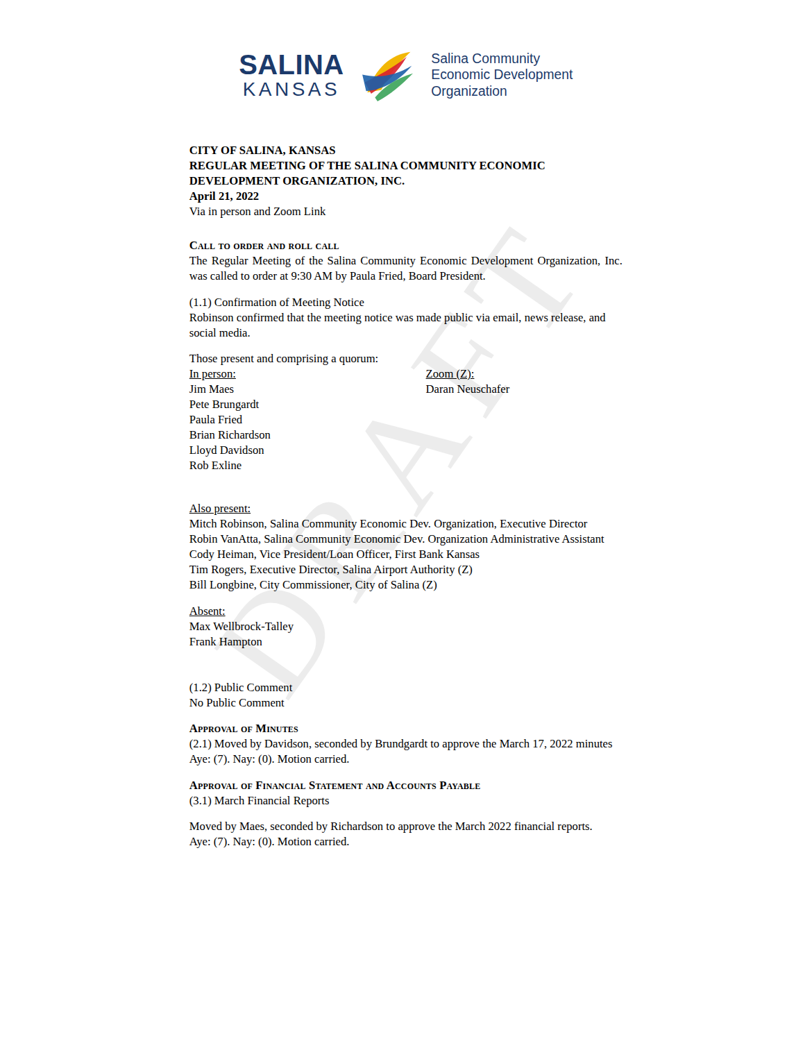DRAFT
SALINA
KANSAS
Salina Community
Economic Development
Organization
CITY OF SALINA, KANSAS
REGULAR MEETING OF THE SALINA COMMUNITY ECONOMIC DEVELOPMENT ORGANIZATION, INC.
April 21, 2022
Via in person and Zoom Link
Call to order and roll call
The Regular Meeting of the Salina Community Economic Development Organization, Inc. was called to order at 9:30 AM by Paula Fried, Board President.
(1.1) Confirmation of Meeting Notice
Robinson confirmed that the meeting notice was made public via email, news release, and social media.
Those present and comprising a quorum:
In person:
Jim Maes
Pete Brungardt
Paula Fried
Brian Richardson
Lloyd Davidson
Rob Exline
Zoom (Z):
Daran Neuschafer
Also present:
Mitch Robinson, Salina Community Economic Dev. Organization, Executive Director
Robin VanAtta, Salina Community Economic Dev. Organization Administrative Assistant
Cody Heiman, Vice President/Loan Officer, First Bank Kansas
Tim Rogers, Executive Director, Salina Airport Authority (Z)
Bill Longbine, City Commissioner, City of Salina (Z)
Absent:
Max Wellbrock-Talley
Frank Hampton
(1.2) Public Comment
No Public Comment
Approval of Minutes
(2.1) Moved by Davidson, seconded by Brundgardt to approve the March 17, 2022 minutes
Aye: (7). Nay: (0). Motion carried.
Approval of Financial Statement and Accounts Payable
(3.1) March Financial Reports
Moved by Maes, seconded by Richardson to approve the March 2022 financial reports.
Aye: (7). Nay: (0). Motion carried.